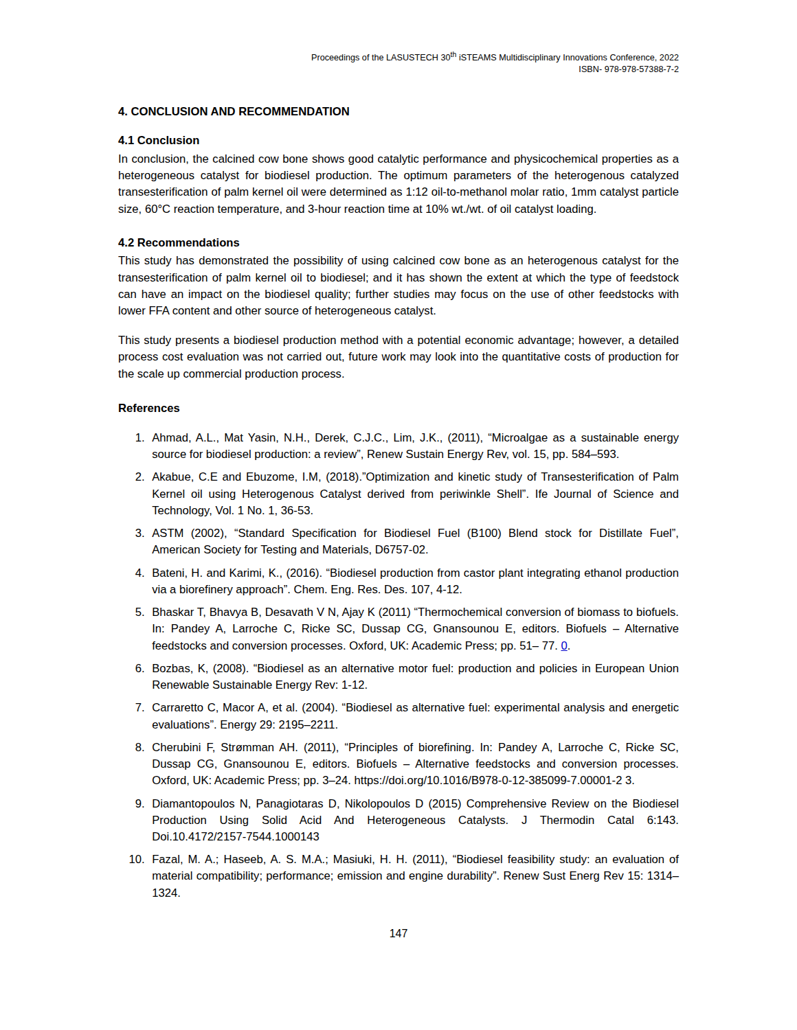Proceedings of the LASUSTECH 30th iSTEAMS Multidisciplinary Innovations Conference, 2022
ISBN- 978-978-57388-7-2
4. CONCLUSION AND RECOMMENDATION
4.1 Conclusion
In conclusion, the calcined cow bone shows good catalytic performance and physicochemical properties as a heterogeneous catalyst for biodiesel production. The optimum parameters of the heterogenous catalyzed transesterification of palm kernel oil were determined as 1:12 oil-to-methanol molar ratio, 1mm catalyst particle size, 60°C reaction temperature, and 3-hour reaction time at 10% wt./wt. of oil catalyst loading.
4.2 Recommendations
This study has demonstrated the possibility of using calcined cow bone as an heterogenous catalyst for the transesterification of palm kernel oil to biodiesel; and it has shown the extent at which the type of feedstock can have an impact on the biodiesel quality; further studies may focus on the use of other feedstocks with lower FFA content and other source of heterogeneous catalyst.
This study presents a biodiesel production method with a potential economic advantage; however, a detailed process cost evaluation was not carried out, future work may look into the quantitative costs of production for the scale up commercial production process.
References
Ahmad, A.L., Mat Yasin, N.H., Derek, C.J.C., Lim, J.K., (2011), “Microalgae as a sustainable energy source for biodiesel production: a review”, Renew Sustain Energy Rev, vol. 15, pp. 584–593.
Akabue, C.E and Ebuzome, I.M, (2018).”Optimization and kinetic study of Transesterification of Palm Kernel oil using Heterogenous Catalyst derived from periwinkle Shell”. Ife Journal of Science and Technology, Vol. 1 No. 1, 36-53.
ASTM (2002), “Standard Specification for Biodiesel Fuel (B100) Blend stock for Distillate Fuel”, American Society for Testing and Materials, D6757-02.
Bateni, H. and Karimi, K., (2016). “Biodiesel production from castor plant integrating ethanol production via a biorefinery approach”. Chem. Eng. Res. Des. 107, 4-12.
Bhaskar T, Bhavya B, Desavath V N, Ajay K (2011) “Thermochemical conversion of biomass to biofuels. In: Pandey A, Larroche C, Ricke SC, Dussap CG, Gnansounou E, editors. Biofuels – Alternative feedstocks and conversion processes. Oxford, UK: Academic Press; pp. 51– 77. 0.
Bozbas, K, (2008). “Biodiesel as an alternative motor fuel: production and policies in European Union Renewable Sustainable Energy Rev: 1-12.
Carraretto C, Macor A, et al. (2004). “Biodiesel as alternative fuel: experimental analysis and energetic evaluations”. Energy 29: 2195–2211.
Cherubini F, Strømman AH. (2011), “Principles of biorefining. In: Pandey A, Larroche C, Ricke SC, Dussap CG, Gnansounou E, editors. Biofuels – Alternative feedstocks and conversion processes. Oxford, UK: Academic Press; pp. 3–24. https://doi.org/10.1016/B978-0-12-385099-7.00001-2 3.
Diamantopoulos N, Panagiotaras D, Nikolopoulos D (2015) Comprehensive Review on the Biodiesel Production Using Solid Acid And Heterogeneous Catalysts. J Thermodin Catal 6:143. Doi.10.4172/2157-7544.1000143
Fazal, M. A.; Haseeb, A. S. M.A.; Masiuki, H. H. (2011), “Biodiesel feasibility study: an evaluation of material compatibility; performance; emission and engine durability”. Renew Sust Energ Rev 15: 1314– 1324.
147